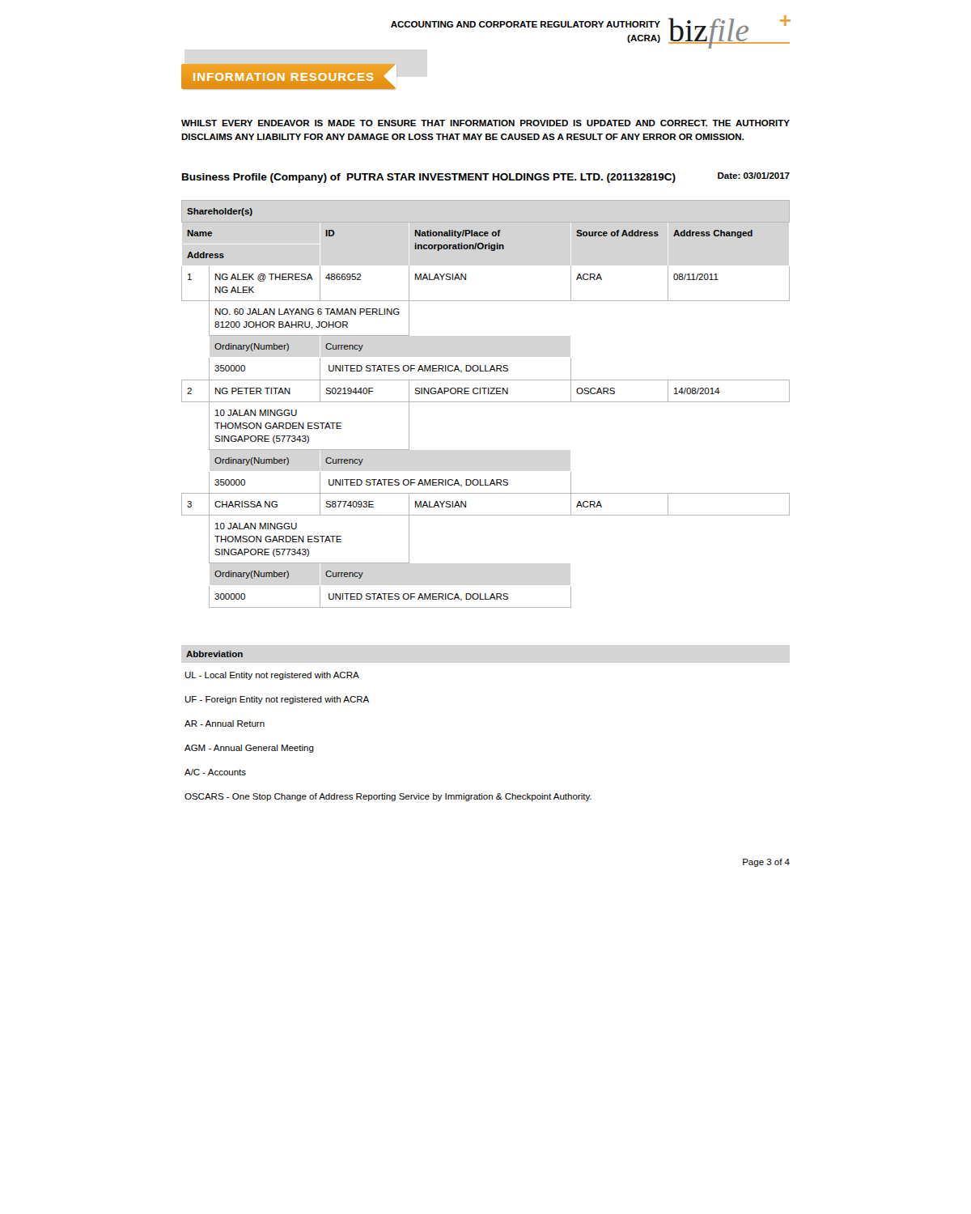ACCOUNTING AND CORPORATE REGULATORY AUTHORITY
(ACRA)
biz file+
INFORMATION RESOURCES
WHILST EVERY ENDEAVOR IS MADE TO ENSURE THAT INFORMATION PROVIDED IS UPDATED AND CORRECT. THE AUTHORITY DISCLAIMS ANY LIABILITY FOR ANY DAMAGE OR LOSS THAT MAY BE CAUSED AS A RESULT OF ANY ERROR OR OMISSION.
Business Profile (Company) of PUTRA STAR INVESTMENT HOLDINGS PTE. LTD. (201132819C)
Date: 03/01/2017
| Shareholder(s) |
| Name | ID | Nationality/Place of incorporation/Origin | Source of Address | Address Changed |
| Address |
| 1 | NG ALEK @ THERESA NG ALEK | 4866952 | MALAYSIAN | ACRA | 08/11/2011 |
| | NO. 60 JALAN LAYANG 6 TAMAN PERLING 81200 JOHOR BAHRU, JOHOR | |
| | Ordinary(Number) | Currency | |
| | 350000 | UNITED STATES OF AMERICA, DOLLARS | |
| 2 | NG PETER TITAN | S0219440F | SINGAPORE CITIZEN | OSCARS | 14/08/2014 |
| | 10 JALAN MINGGU THOMSON GARDEN ESTATE SINGAPORE (577343) | |
| | Ordinary(Number) | Currency | |
| | 350000 | UNITED STATES OF AMERICA, DOLLARS | |
| 3 | CHARISSA NG | S8774093E | MALAYSIAN | ACRA | |
| | 10 JALAN MINGGU THOMSON GARDEN ESTATE SINGAPORE (577343) | |
| | Ordinary(Number) | Currency | |
| | 300000 | UNITED STATES OF AMERICA, DOLLARS | |
Abbreviation
UL - Local Entity not registered with ACRA
UF - Foreign Entity not registered with ACRA
AR - Annual Return
AGM - Annual General Meeting
A/C - Accounts
OSCARS - One Stop Change of Address Reporting Service by Immigration & Checkpoint Authority.
Page 3 of 4